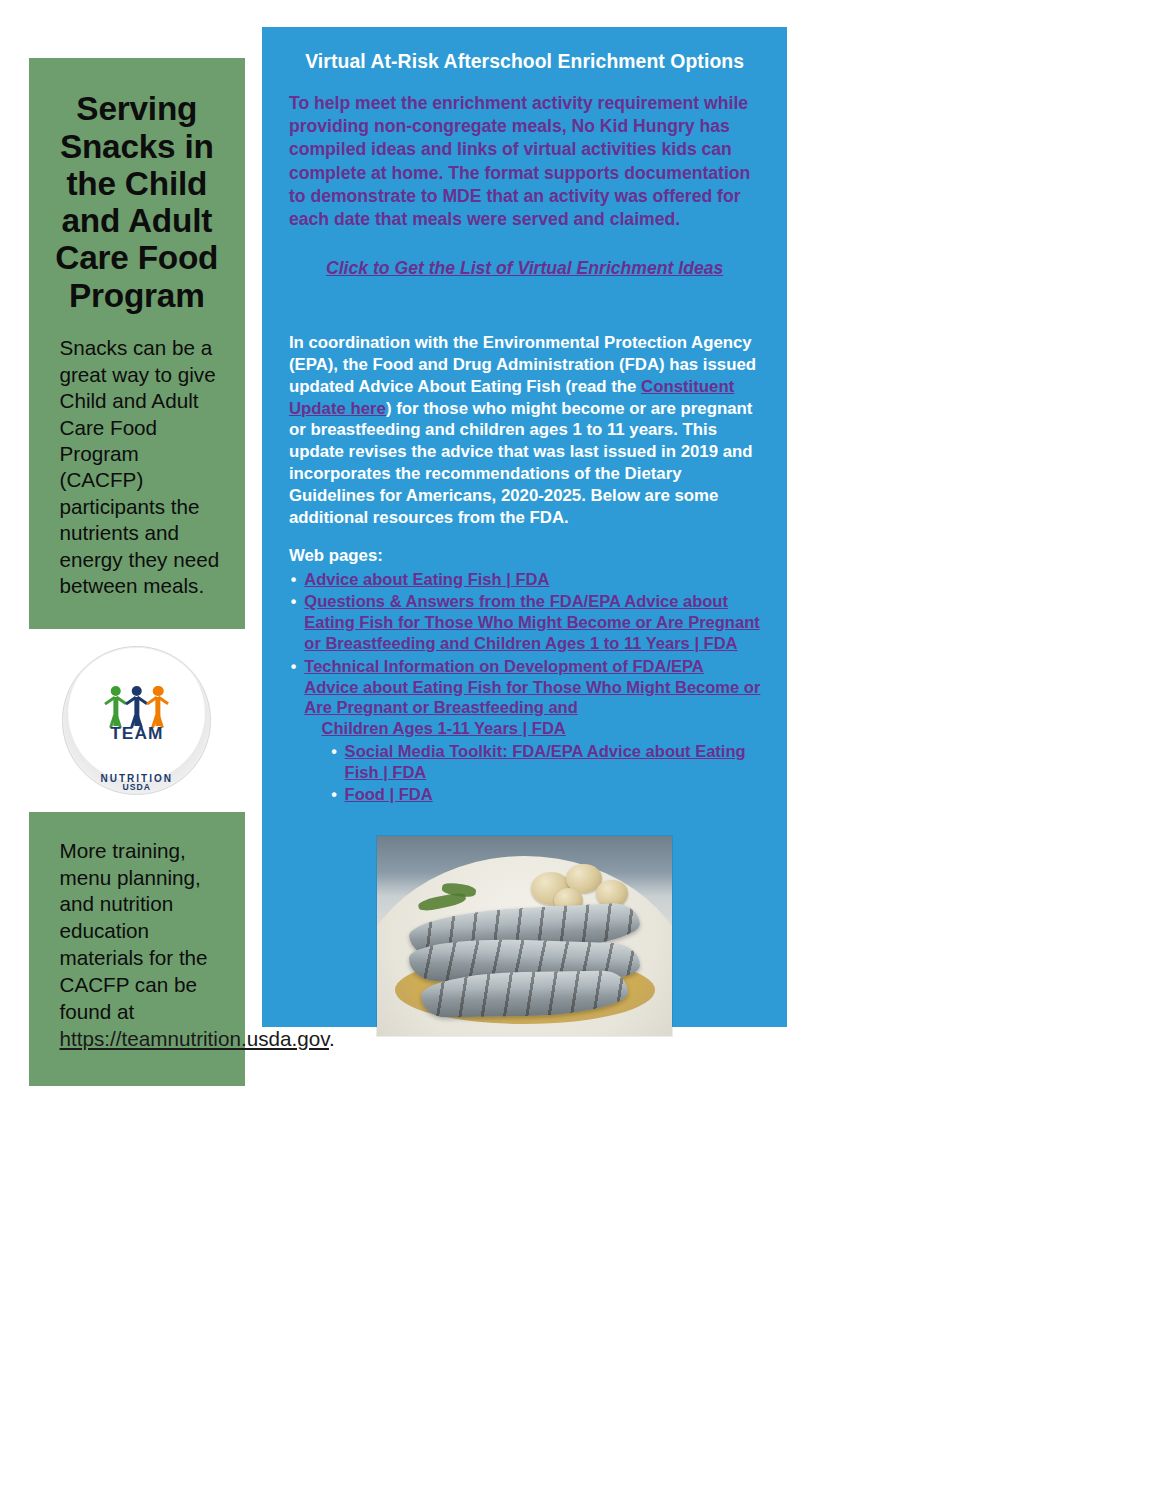Serving Snacks in the Child and Adult Care Food Program
Snacks can be a great way to give Child and Adult Care Food Program (CACFP) participants the nutrients and energy they need between meals.
TEAM
NUTRITION
USDA
More training, menu planning, and nutrition education materials for the CACFP can be found at https://teamnutrition.usda.gov.
Virtual At-Risk Afterschool Enrichment Options
To help meet the enrichment activity requirement while providing non-congregate meals, No Kid Hungry has compiled ideas and links of virtual activities kids can complete at home. The format supports documentation to demonstrate to MDE that an activity was offered for each date that meals were served and claimed.
Click to Get the List of Virtual Enrichment Ideas
In coordination with the Environmental Protection Agency (EPA), the Food and Drug Administration (FDA) has issued updated Advice About Eating Fish (read the Constituent Update here) for those who might become or are pregnant or breastfeeding and children ages 1 to 11 years. This update revises the advice that was last issued in 2019 and incorporates the recommendations of the Dietary Guidelines for Americans, 2020-2025. Below are some additional resources from the FDA.
Web pages:
Advice about Eating Fish | FDA
Questions & Answers from the FDA/EPA Advice about Eating Fish for Those Who Might Become or Are Pregnant or Breastfeeding and Children Ages 1 to 11 Years | FDA
Technical Information on Development of FDA/EPA Advice about Eating Fish for Those Who Might Become or Are Pregnant or Breastfeeding and Children Ages 1-11 Years | FDA
Social Media Toolkit: FDA/EPA Advice about Eating Fish | FDA
Food | FDA